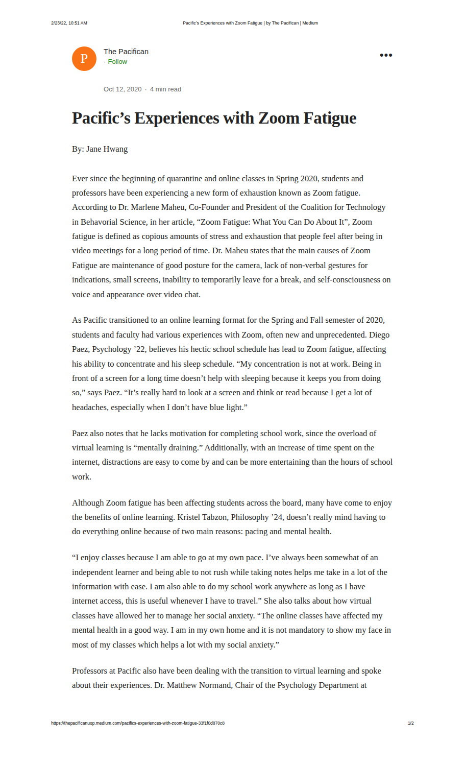2/23/22, 10:51 AM
Pacific’s Experiences with Zoom Fatigue | by The Pacifican | Medium
P
The Pacifican
·Follow
•••
Oct 12, 2020·4 min read
Pacific’s Experiences with Zoom Fatigue
By: Jane Hwang
Ever since the beginning of quarantine and online classes in Spring 2020, students and professors have been experiencing a new form of exhaustion known as Zoom fatigue. According to Dr. Marlene Maheu, Co-Founder and President of the Coalition for Technology in Behavorial Science, in her article, “Zoom Fatigue: What You Can Do About It”, Zoom fatigue is defined as copious amounts of stress and exhaustion that people feel after being in video meetings for a long period of time. Dr. Maheu states that the main causes of Zoom Fatigue are maintenance of good posture for the camera, lack of non-verbal gestures for indications, small screens, inability to temporarily leave for a break, and self-consciousness on voice and appearance over video chat.
As Pacific transitioned to an online learning format for the Spring and Fall semester of 2020, students and faculty had various experiences with Zoom, often new and unprecedented. Diego Paez, Psychology ’22, believes his hectic school schedule has lead to Zoom fatigue, affecting his ability to concentrate and his sleep schedule. “My concentration is not at work. Being in front of a screen for a long time doesn’t help with sleeping because it keeps you from doing so,” says Paez. “It’s really hard to look at a screen and think or read because I get a lot of headaches, especially when I don’t have blue light.”
Paez also notes that he lacks motivation for completing school work, since the overload of virtual learning is “mentally draining.” Additionally, with an increase of time spent on the internet, distractions are easy to come by and can be more entertaining than the hours of school work.
Although Zoom fatigue has been affecting students across the board, many have come to enjoy the benefits of online learning. Kristel Tabzon, Philosophy ’24, doesn’t really mind having to do everything online because of two main reasons: pacing and mental health.
“I enjoy classes because I am able to go at my own pace. I’ve always been somewhat of an independent learner and being able to not rush while taking notes helps me take in a lot of the information with ease. I am also able to do my school work anywhere as long as I have internet access, this is useful whenever I have to travel.” She also talks about how virtual classes have allowed her to manage her social anxiety. “The online classes have affected my mental health in a good way. I am in my own home and it is not mandatory to show my face in most of my classes which helps a lot with my social anxiety.”
Professors at Pacific also have been dealing with the transition to virtual learning and spoke about their experiences. Dr. Matthew Normand, Chair of the Psychology Department at
https://thepacificanuop.medium.com/pacifics-experiences-with-zoom-fatigue-33f1f0d870c8
1/2